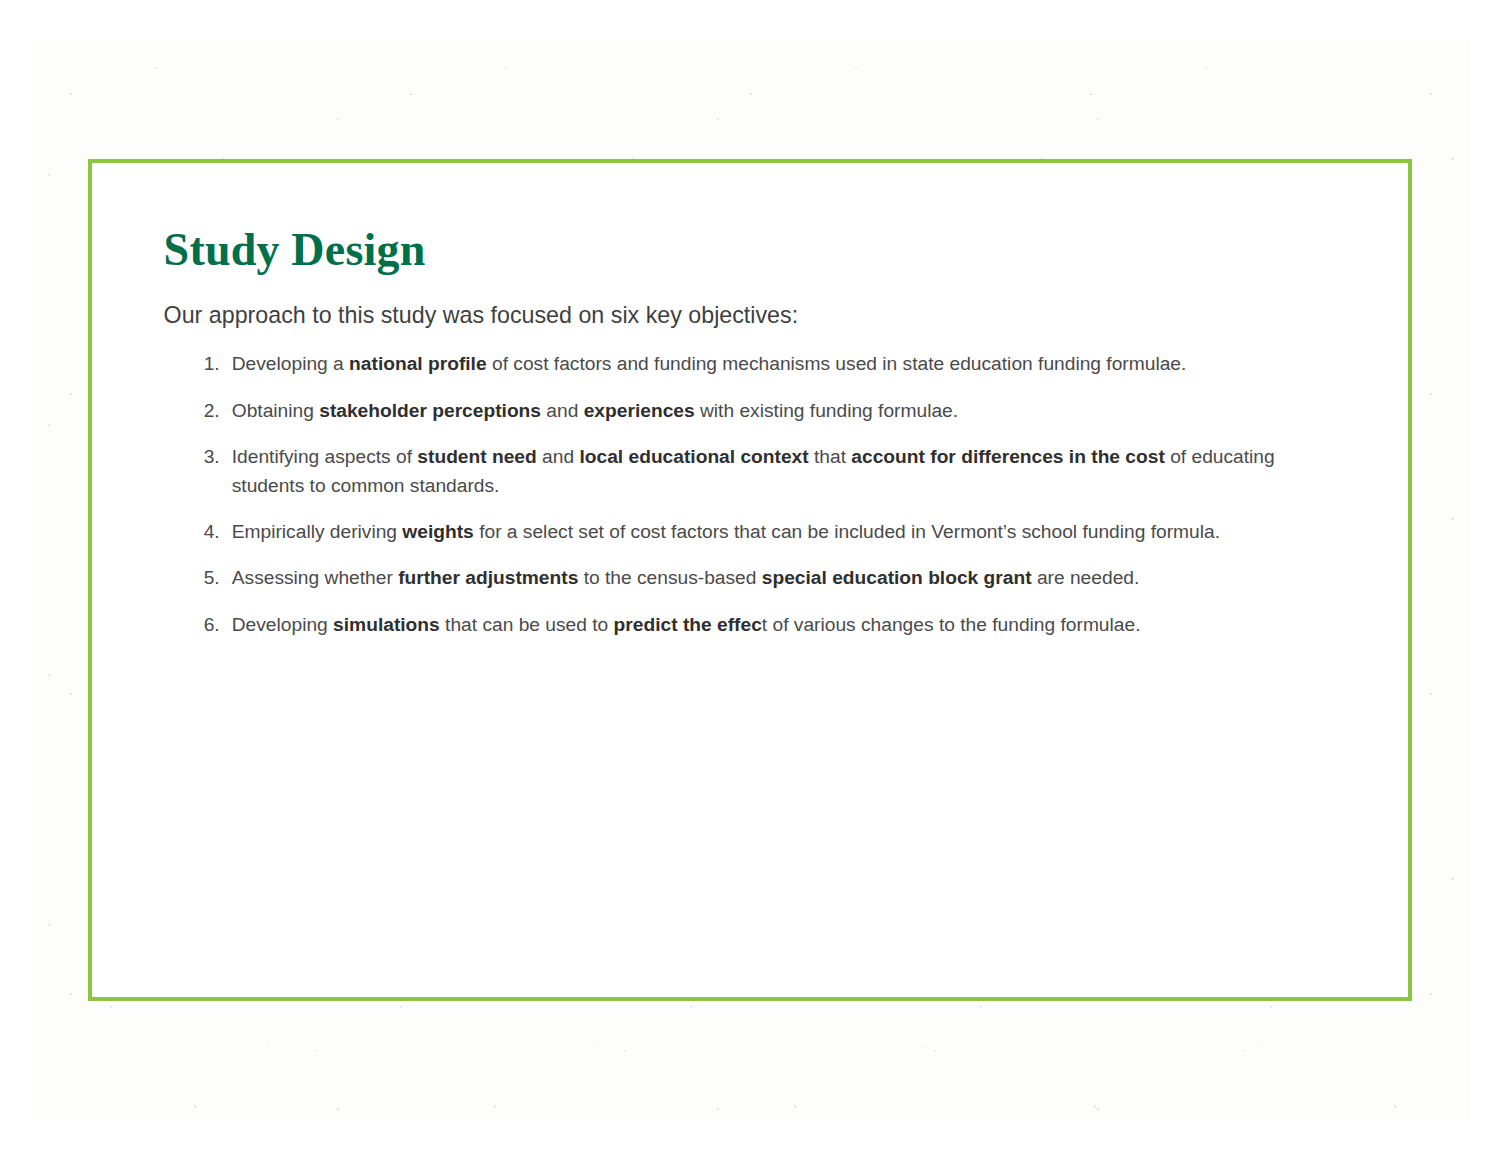Study Design
Our approach to this study was focused on six key objectives:
Developing a national profile of cost factors and funding mechanisms used in state education funding formulae.
Obtaining stakeholder perceptions and experiences with existing funding formulae.
Identifying aspects of student need and local educational context that account for differences in the cost of educating students to common standards.
Empirically deriving weights for a select set of cost factors that can be included in Vermont’s school funding formula.
Assessing whether further adjustments to the census-based special education block grant are needed.
Developing simulations that can be used to predict the effect of various changes to the funding formulae.